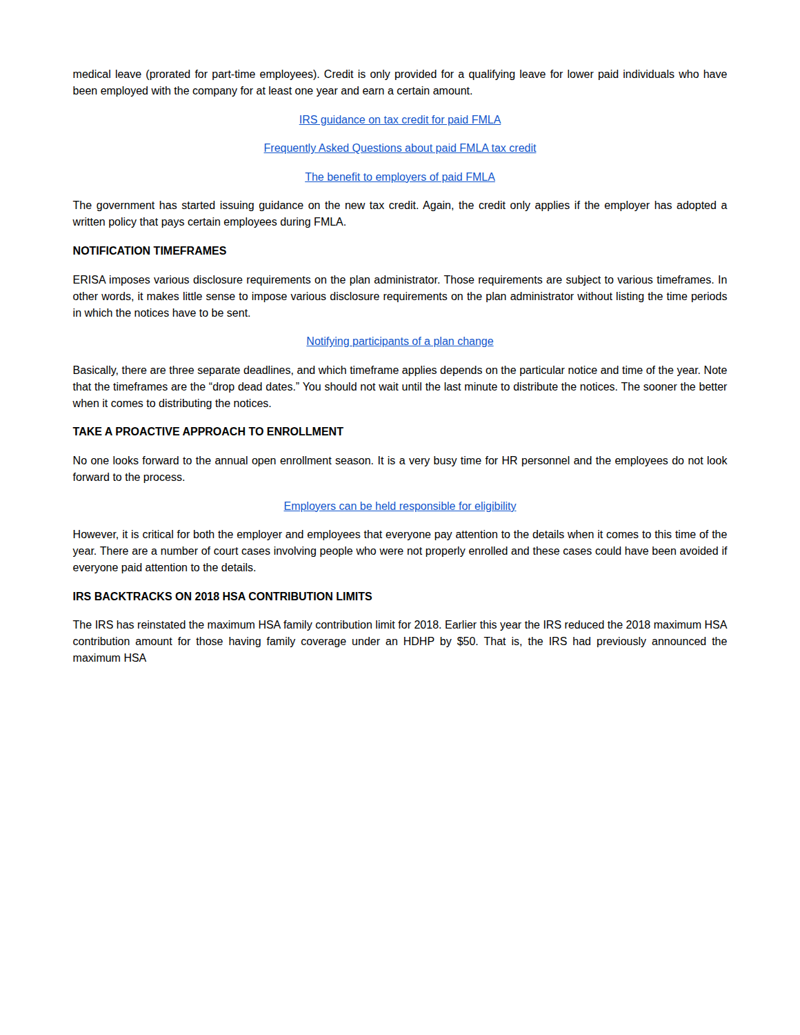medical leave (prorated for part-time employees). Credit is only provided for a qualifying leave for lower paid individuals who have been employed with the company for at least one year and earn a certain amount.
IRS guidance on tax credit for paid FMLA
Frequently Asked Questions about paid FMLA tax credit
The benefit to employers of paid FMLA
The government has started issuing guidance on the new tax credit. Again, the credit only applies if the employer has adopted a written policy that pays certain employees during FMLA.
Notification Timeframes
ERISA imposes various disclosure requirements on the plan administrator. Those requirements are subject to various timeframes. In other words, it makes little sense to impose various disclosure requirements on the plan administrator without listing the time periods in which the notices have to be sent.
Notifying participants of a plan change
Basically, there are three separate deadlines, and which timeframe applies depends on the particular notice and time of the year. Note that the timeframes are the “drop dead dates.” You should not wait until the last minute to distribute the notices. The sooner the better when it comes to distributing the notices.
Take a Proactive Approach to Enrollment
No one looks forward to the annual open enrollment season. It is a very busy time for HR personnel and the employees do not look forward to the process.
Employers can be held responsible for eligibility
However, it is critical for both the employer and employees that everyone pay attention to the details when it comes to this time of the year. There are a number of court cases involving people who were not properly enrolled and these cases could have been avoided if everyone paid attention to the details.
IRS Backtracks on 2018 HSA Contribution Limits
The IRS has reinstated the maximum HSA family contribution limit for 2018. Earlier this year the IRS reduced the 2018 maximum HSA contribution amount for those having family coverage under an HDHP by $50. That is, the IRS had previously announced the maximum HSA